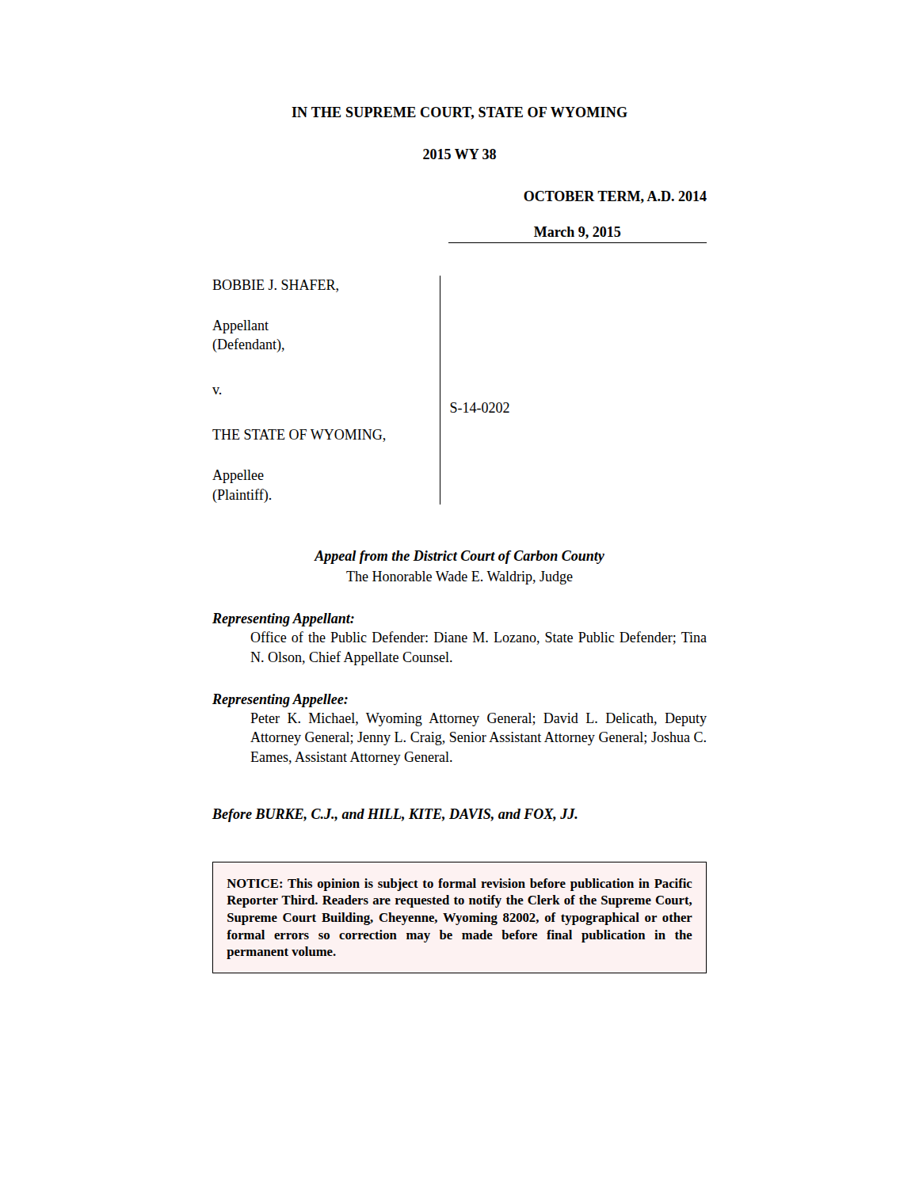IN THE SUPREME COURT, STATE OF WYOMING
2015 WY 38
OCTOBER TERM, A.D. 2014
March 9, 2015
| BOBBIE J. SHAFER, Appellant (Defendant), v. THE STATE OF WYOMING, Appellee (Plaintiff). | | S-14-0202 |
Appeal from the District Court of Carbon County The Honorable Wade E. Waldrip, Judge
Representing Appellant:
Office of the Public Defender: Diane M. Lozano, State Public Defender; Tina N. Olson, Chief Appellate Counsel.
Representing Appellee:
Peter K. Michael, Wyoming Attorney General; David L. Delicath, Deputy Attorney General; Jenny L. Craig, Senior Assistant Attorney General; Joshua C. Eames, Assistant Attorney General.
Before BURKE, C.J., and HILL, KITE, DAVIS, and FOX, JJ.
NOTICE: This opinion is subject to formal revision before publication in Pacific Reporter Third. Readers are requested to notify the Clerk of the Supreme Court, Supreme Court Building, Cheyenne, Wyoming 82002, of typographical or other formal errors so correction may be made before final publication in the permanent volume.